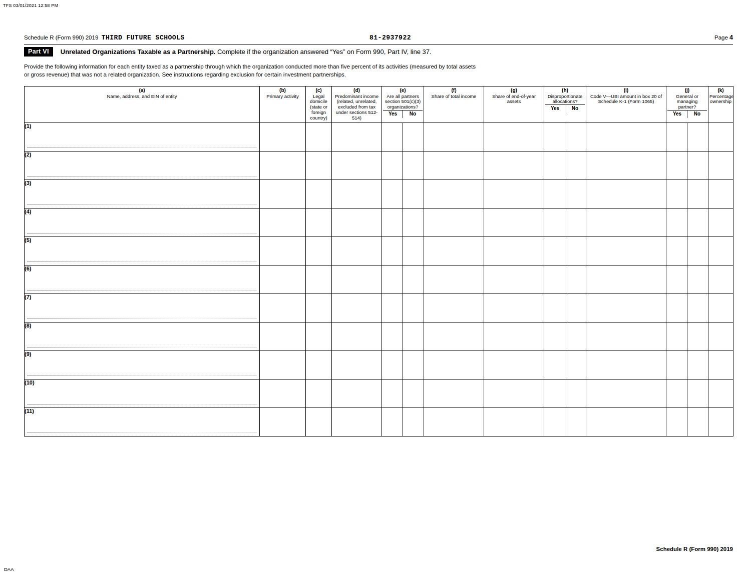TFS 03/01/2021 12:58 PM
Schedule R (Form 990) 2019 THIRD FUTURE SCHOOLS
81-2937922
Page 4
Part VI Unrelated Organizations Taxable as a Partnership. Complete if the organization answered “Yes” on Form 990, Part IV, line 37.
Provide the following information for each entity taxed as a partnership through which the organization conducted more than five percent of its activities (measured by total assets
or gross revenue) that was not a related organization. See instructions regarding exclusion for certain investment partnerships.
| (a) Name, address, and EIN of entity | (b) Primary activity | (c) Legal domicile (state or foreign country) | (d) Predominant income (related, unrelated, excluded from tax under sections 512-514) | (e) Are all partners section 501(c)(3) organizations? Yes No | (f) Share of total income | (g) Share of end-of-year assets | (h) Disproportionate allocations? Yes No | (i) Code V—UBI amount in box 20 of Schedule K-1 (Form 1065) | (j) General or managing partner? Yes No | (k) Percentage ownership |
| --- | --- | --- | --- | --- | --- | --- | --- | --- | --- | --- |
| (1) | | | | | | | | | | |
| (2) | | | | | | | | | | |
| (3) | | | | | | | | | | |
| (4) | | | | | | | | | | |
| (5) | | | | | | | | | | |
| (6) | | | | | | | | | | |
| (7) | | | | | | | | | | |
| (8) | | | | | | | | | | |
| (9) | | | | | | | | | | |
| (10) | | | | | | | | | | |
| (11) | | | | | | | | | | |
Schedule R (Form 990) 2019
DAA